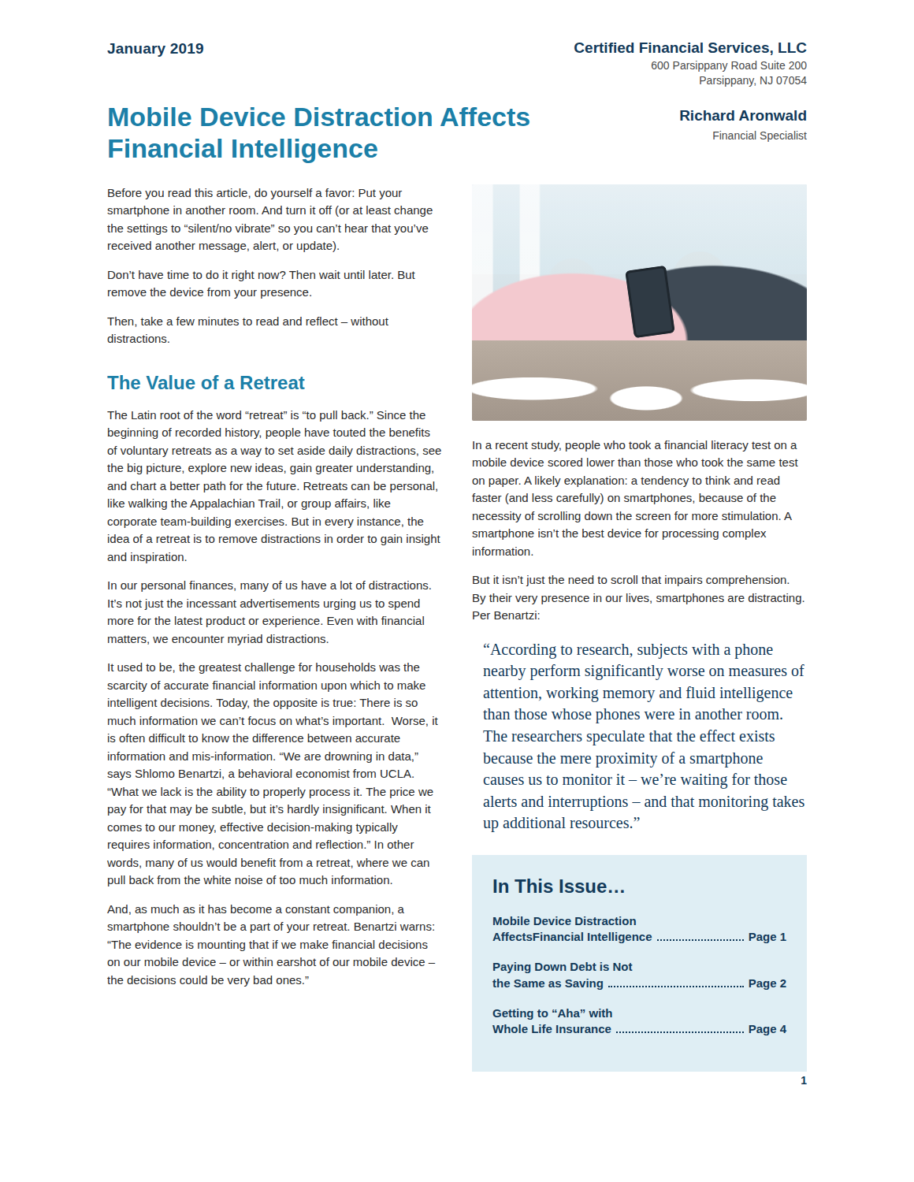January 2019
Certified Financial Services, LLC
600 Parsippany Road Suite 200
Parsippany, NJ 07054
Mobile Device Distraction Affects
Financial Intelligence
Richard Aronwald
Financial Specialist
Before you read this article, do yourself a favor: Put your smartphone in another room. And turn it off (or at least change the settings to “silent/no vibrate” so you can’t hear that you’ve received another message, alert, or update).
Don’t have time to do it right now? Then wait until later. But remove the device from your presence.
Then, take a few minutes to read and reflect – without distractions.
The Value of a Retreat
The Latin root of the word “retreat” is “to pull back.” Since the beginning of recorded history, people have touted the benefits of voluntary retreats as a way to set aside daily distractions, see the big picture, explore new ideas, gain greater understanding, and chart a better path for the future. Retreats can be personal, like walking the Appalachian Trail, or group affairs, like corporate team-building exercises. But in every instance, the idea of a retreat is to remove distractions in order to gain insight and inspiration.
In our personal finances, many of us have a lot of distractions. It’s not just the incessant advertisements urging us to spend more for the latest product or experience. Even with financial matters, we encounter myriad distractions.
It used to be, the greatest challenge for households was the scarcity of accurate financial information upon which to make intelligent decisions. Today, the opposite is true: There is so much information we can’t focus on what’s important. Worse, it is often difficult to know the difference between accurate information and mis-information. “We are drowning in data,” says Shlomo Benartzi, a behavioral economist from UCLA. “What we lack is the ability to properly process it. The price we pay for that may be subtle, but it’s hardly insignificant. When it comes to our money, effective decision-making typically requires information, concentration and reflection.” In other words, many of us would benefit from a retreat, where we can pull back from the white noise of too much information.
And, as much as it has become a constant companion, a smartphone shouldn’t be a part of your retreat. Benartzi warns: “The evidence is mounting that if we make financial decisions on our mobile device – or within earshot of our mobile device – the decisions could be very bad ones.”
In a recent study, people who took a financial literacy test on a mobile device scored lower than those who took the same test on paper. A likely explanation: a tendency to think and read faster (and less carefully) on smartphones, because of the necessity of scrolling down the screen for more stimulation. A smartphone isn’t the best device for processing complex information.
But it isn’t just the need to scroll that impairs comprehension. By their very presence in our lives, smartphones are distracting. Per Benartzi:
“According to research, subjects with a phone nearby perform significantly worse on measures of attention, working memory and fluid intelligence than those whose phones were in another room. The researchers speculate that the effect exists because the mere proximity of a smartphone causes us to monitor it – we’re waiting for those alerts and interruptions – and that monitoring takes up additional resources.”
In This Issue…
Mobile Device Distraction
AffectsFinancial Intelligence Page 1
Paying Down Debt is Not
the Same as Saving Page 2
Getting to “Aha” with
Whole Life Insurance Page 4
1